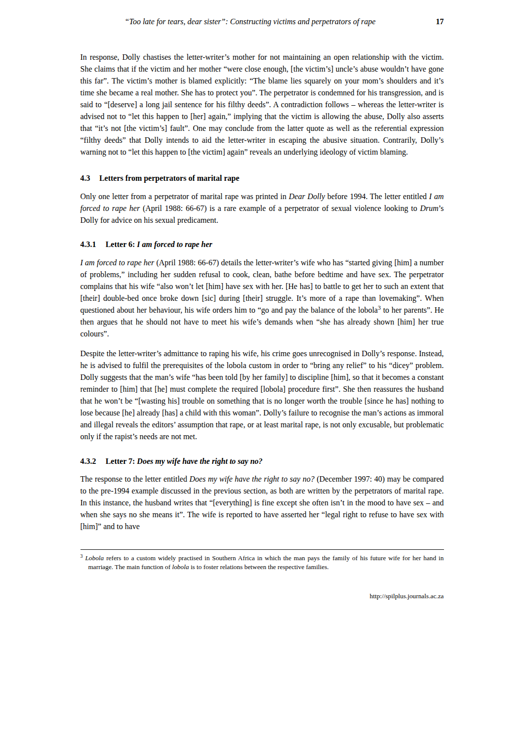“Too late for tears, dear sister”: Constructing victims and perpetrators of rape 17
In response, Dolly chastises the letter-writer’s mother for not maintaining an open relationship with the victim. She claims that if the victim and her mother “were close enough, [the victim’s] uncle’s abuse wouldn’t have gone this far”. The victim’s mother is blamed explicitly: “The blame lies squarely on your mom’s shoulders and it’s time she became a real mother. She has to protect you”. The perpetrator is condemned for his transgression, and is said to “[deserve] a long jail sentence for his filthy deeds”. A contradiction follows – whereas the letter-writer is advised not to “let this happen to [her] again,” implying that the victim is allowing the abuse, Dolly also asserts that “it’s not [the victim’s] fault”. One may conclude from the latter quote as well as the referential expression “filthy deeds” that Dolly intends to aid the letter-writer in escaping the abusive situation. Contrarily, Dolly’s warning not to “let this happen to [the victim] again” reveals an underlying ideology of victim blaming.
4.3 Letters from perpetrators of marital rape
Only one letter from a perpetrator of marital rape was printed in Dear Dolly before 1994. The letter entitled I am forced to rape her (April 1988: 66-67) is a rare example of a perpetrator of sexual violence looking to Drum’s Dolly for advice on his sexual predicament.
4.3.1 Letter 6: I am forced to rape her
I am forced to rape her (April 1988: 66-67) details the letter-writer’s wife who has “started giving [him] a number of problems,” including her sudden refusal to cook, clean, bathe before bedtime and have sex. The perpetrator complains that his wife “also won’t let [him] have sex with her. [He has] to battle to get her to such an extent that [their] double-bed once broke down [sic] during [their] struggle. It’s more of a rape than lovemaking”. When questioned about her behaviour, his wife orders him to “go and pay the balance of the lobola3 to her parents”. He then argues that he should not have to meet his wife’s demands when “she has already shown [him] her true colours”.
Despite the letter-writer’s admittance to raping his wife, his crime goes unrecognised in Dolly’s response. Instead, he is advised to fulfil the prerequisites of the lobola custom in order to “bring any relief” to his “dicey” problem. Dolly suggests that the man’s wife “has been told [by her family] to discipline [him], so that it becomes a constant reminder to [him] that [he] must complete the required [lobola] procedure first”. She then reassures the husband that he won’t be “[wasting his] trouble on something that is no longer worth the trouble [since he has] nothing to lose because [he] already [has] a child with this woman”. Dolly’s failure to recognise the man’s actions as immoral and illegal reveals the editors’ assumption that rape, or at least marital rape, is not only excusable, but problematic only if the rapist’s needs are not met.
4.3.2 Letter 7: Does my wife have the right to say no?
The response to the letter entitled Does my wife have the right to say no? (December 1997: 40) may be compared to the pre-1994 example discussed in the previous section, as both are written by the perpetrators of marital rape. In this instance, the husband writes that “[everything] is fine except she often isn’t in the mood to have sex – and when she says no she means it”. The wife is reported to have asserted her “legal right to refuse to have sex with [him]” and to have
3 Lobola refers to a custom widely practised in Southern Africa in which the man pays the family of his future wife for her hand in marriage. The main function of lobola is to foster relations between the respective families.
http://spilplus.journals.ac.za